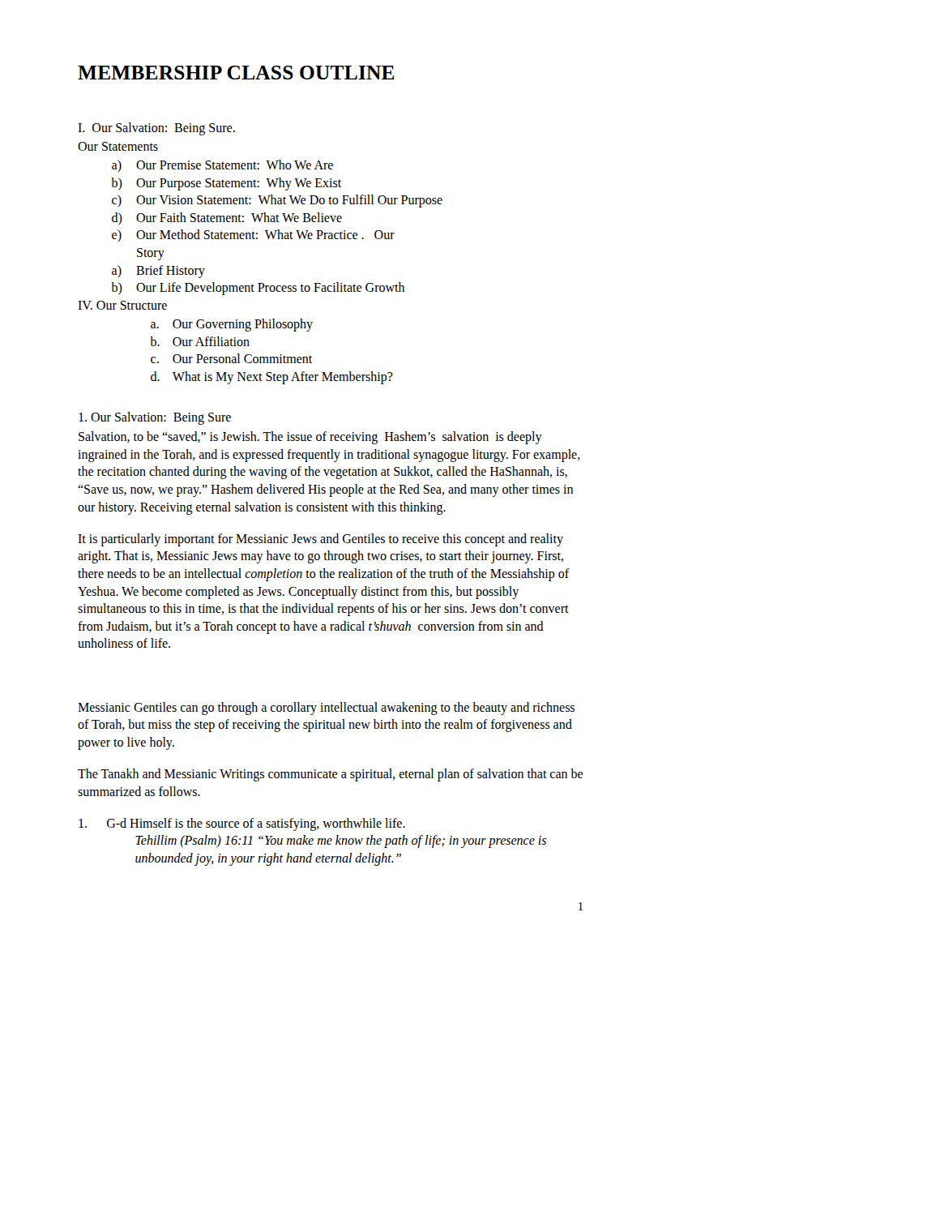MEMBERSHIP CLASS OUTLINE
I. Our Salvation: Being Sure.
Our Statements
a) Our Premise Statement: Who We Are
b) Our Purpose Statement: Why We Exist
c) Our Vision Statement: What We Do to Fulfill Our Purpose
d) Our Faith Statement: What We Believe
e) Our Method Statement: What We Practice . Our
Story
a) Brief History
b) Our Life Development Process to Facilitate Growth
IV. Our Structure
a. Our Governing Philosophy
b. Our Affiliation
c. Our Personal Commitment
d. What is My Next Step After Membership?
1. Our Salvation: Being Sure
Salvation, to be “saved,” is Jewish. The issue of receiving Hashem’s salvation is deeply ingrained in the Torah, and is expressed frequently in traditional synagogue liturgy. For example, the recitation chanted during the waving of the vegetation at Sukkot, called the HaShannah, is, “Save us, now, we pray.” Hashem delivered His people at the Red Sea, and many other times in our history. Receiving eternal salvation is consistent with this thinking.
It is particularly important for Messianic Jews and Gentiles to receive this concept and reality aright. That is, Messianic Jews may have to go through two crises, to start their journey. First, there needs to be an intellectual completion to the realization of the truth of the Messiahship of Yeshua. We become completed as Jews. Conceptually distinct from this, but possibly simultaneous to this in time, is that the individual repents of his or her sins. Jews don’t convert from Judaism, but it’s a Torah concept to have a radical t’shuvah conversion from sin and unholiness of life.
Messianic Gentiles can go through a corollary intellectual awakening to the beauty and richness of Torah, but miss the step of receiving the spiritual new birth into the realm of forgiveness and power to live holy.
The Tanakh and Messianic Writings communicate a spiritual, eternal plan of salvation that can be summarized as follows.
1. G-d Himself is the source of a satisfying, worthwhile life. Tehillim (Psalm) 16:11 “You make me know the path of life; in your presence is unbounded joy, in your right hand eternal delight.”
1